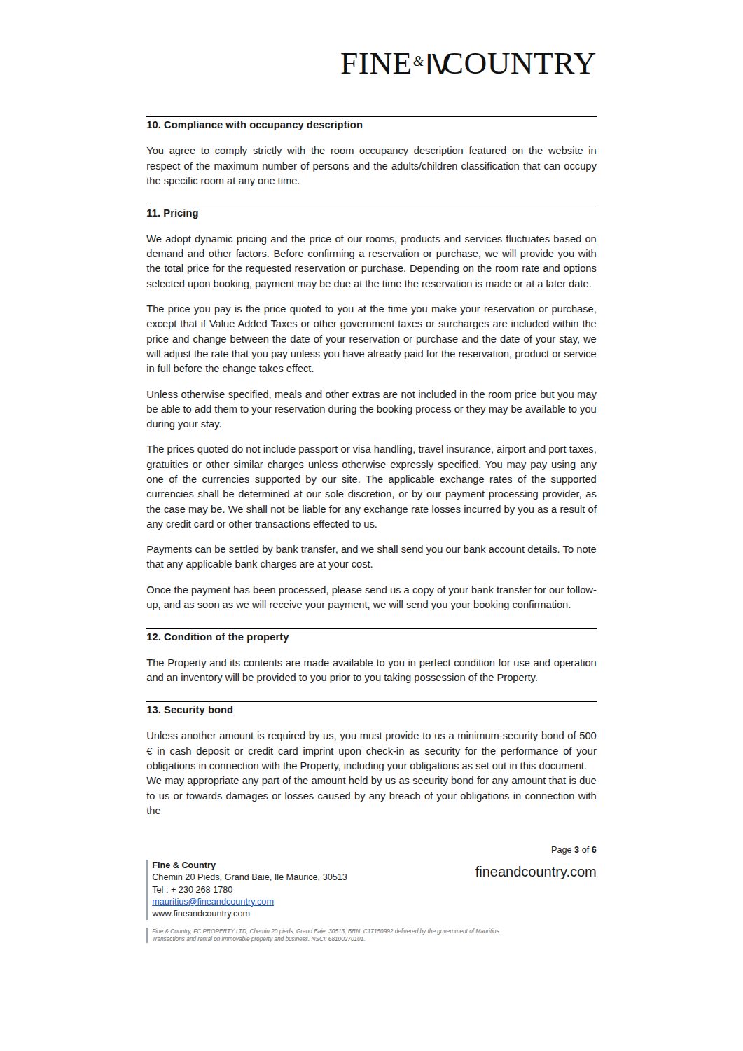FINE&ⅣCOUNTRY
10. Compliance with occupancy description
You agree to comply strictly with the room occupancy description featured on the website in respect of the maximum number of persons and the adults/children classification that can occupy the specific room at any one time.
11. Pricing
We adopt dynamic pricing and the price of our rooms, products and services fluctuates based on demand and other factors. Before confirming a reservation or purchase, we will provide you with the total price for the requested reservation or purchase. Depending on the room rate and options selected upon booking, payment may be due at the time the reservation is made or at a later date.
The price you pay is the price quoted to you at the time you make your reservation or purchase, except that if Value Added Taxes or other government taxes or surcharges are included within the price and change between the date of your reservation or purchase and the date of your stay, we will adjust the rate that you pay unless you have already paid for the reservation, product or service in full before the change takes effect.
Unless otherwise specified, meals and other extras are not included in the room price but you may be able to add them to your reservation during the booking process or they may be available to you during your stay.
The prices quoted do not include passport or visa handling, travel insurance, airport and port taxes, gratuities or other similar charges unless otherwise expressly specified. You may pay using any one of the currencies supported by our site. The applicable exchange rates of the supported currencies shall be determined at our sole discretion, or by our payment processing provider, as the case may be. We shall not be liable for any exchange rate losses incurred by you as a result of any credit card or other transactions effected to us.
Payments can be settled by bank transfer, and we shall send you our bank account details. To note that any applicable bank charges are at your cost.
Once the payment has been processed, please send us a copy of your bank transfer for our follow-up, and as soon as we will receive your payment, we will send you your booking confirmation.
12. Condition of the property
The Property and its contents are made available to you in perfect condition for use and operation and an inventory will be provided to you prior to you taking possession of the Property.
13. Security bond
Unless another amount is required by us, you must provide to us a minimum-security bond of 500 € in cash deposit or credit card imprint upon check-in as security for the performance of your obligations in connection with the Property, including your obligations as set out in this document.
We may appropriate any part of the amount held by us as security bond for any amount that is due to us or towards damages or losses caused by any breach of your obligations in connection with the
Page 3 of 6
Fine & Country
Chemin 20 Pieds, Grand Baie, Ile Maurice, 30513
Tel : + 230 268 1780
mauritius@fineandcountry.com
www.fineandcountry.com
fineandcountry.com
Fine & Country, FC PROPERTY LTD, Chemin 20 pieds, Grand Baie, 30513, BRN: C17150992 delivered by the government of Mauritius.
Transactions and rental on immovable property and business. NSCI: 68100270101.